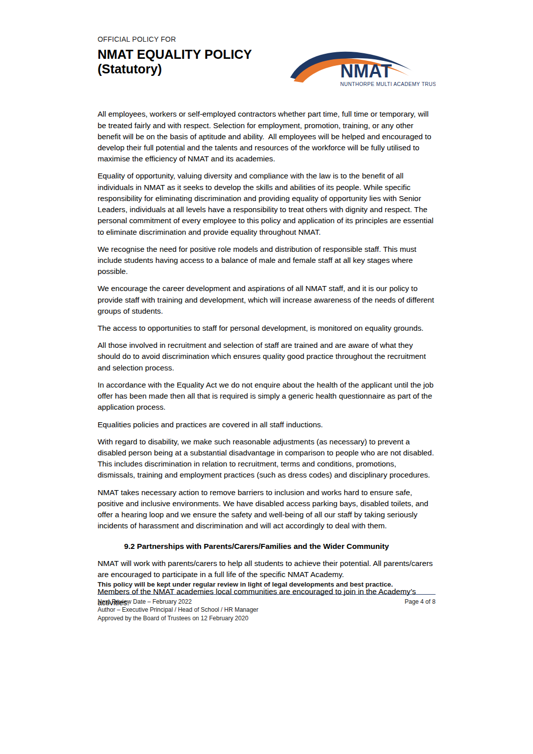OFFICIAL POLICY FOR
NMAT EQUALITY POLICY
(Statutory)
NMAT NUNTHORPE MULTI ACADEMY TRUST
All employees, workers or self-employed contractors whether part time, full time or temporary, will be treated fairly and with respect. Selection for employment, promotion, training, or any other benefit will be on the basis of aptitude and ability. All employees will be helped and encouraged to develop their full potential and the talents and resources of the workforce will be fully utilised to maximise the efficiency of NMAT and its academies.
Equality of opportunity, valuing diversity and compliance with the law is to the benefit of all individuals in NMAT as it seeks to develop the skills and abilities of its people. While specific responsibility for eliminating discrimination and providing equality of opportunity lies with Senior Leaders, individuals at all levels have a responsibility to treat others with dignity and respect. The personal commitment of every employee to this policy and application of its principles are essential to eliminate discrimination and provide equality throughout NMAT.
We recognise the need for positive role models and distribution of responsible staff. This must include students having access to a balance of male and female staff at all key stages where possible.
We encourage the career development and aspirations of all NMAT staff, and it is our policy to provide staff with training and development, which will increase awareness of the needs of different groups of students.
The access to opportunities to staff for personal development, is monitored on equality grounds.
All those involved in recruitment and selection of staff are trained and are aware of what they should do to avoid discrimination which ensures quality good practice throughout the recruitment and selection process.
In accordance with the Equality Act we do not enquire about the health of the applicant until the job offer has been made then all that is required is simply a generic health questionnaire as part of the application process.
Equalities policies and practices are covered in all staff inductions.
With regard to disability, we make such reasonable adjustments (as necessary) to prevent a disabled person being at a substantial disadvantage in comparison to people who are not disabled. This includes discrimination in relation to recruitment, terms and conditions, promotions, dismissals, training and employment practices (such as dress codes) and disciplinary procedures.
NMAT takes necessary action to remove barriers to inclusion and works hard to ensure safe, positive and inclusive environments. We have disabled access parking bays, disabled toilets, and offer a hearing loop and we ensure the safety and well-being of all our staff by taking seriously incidents of harassment and discrimination and will act accordingly to deal with them.
9.2 Partnerships with Parents/Carers/Families and the Wider Community
NMAT will work with parents/carers to help all students to achieve their potential. All parents/carers are encouraged to participate in a full life of the specific NMAT Academy.
Members of the NMAT academies local communities are encouraged to join in the Academy’s activities.
This policy will be kept under regular review in light of legal developments and best practice.
Next Review Date – February 2022
Author – Executive Principal / Head of School / HR Manager
Approved by the Board of Trustees on 12 February 2020
Page 4 of 8